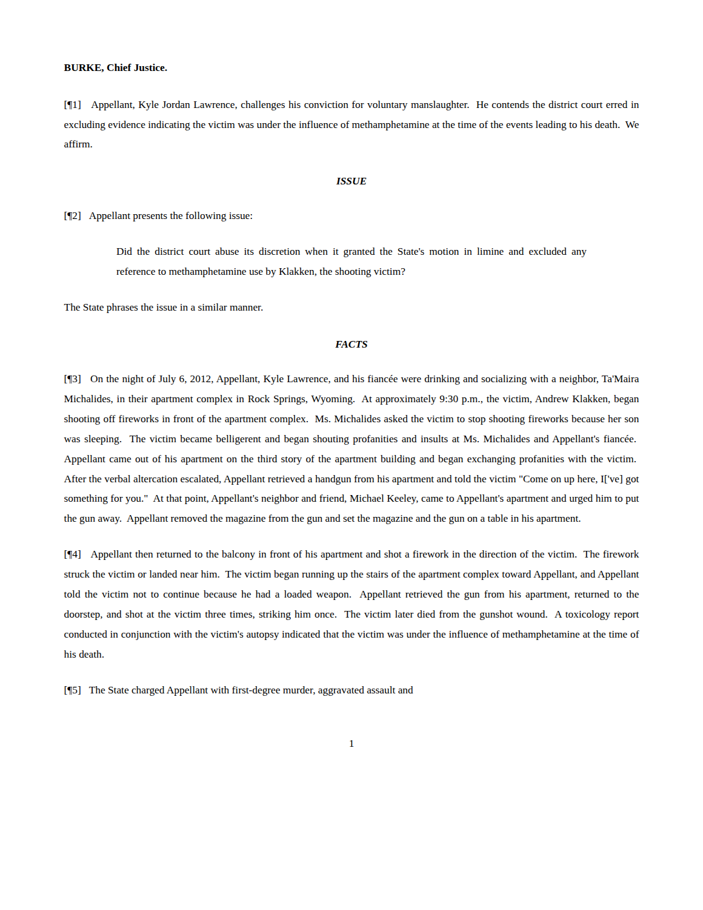BURKE, Chief Justice.
[¶1] Appellant, Kyle Jordan Lawrence, challenges his conviction for voluntary manslaughter. He contends the district court erred in excluding evidence indicating the victim was under the influence of methamphetamine at the time of the events leading to his death. We affirm.
ISSUE
[¶2] Appellant presents the following issue:
Did the district court abuse its discretion when it granted the State's motion in limine and excluded any reference to methamphetamine use by Klakken, the shooting victim?
The State phrases the issue in a similar manner.
FACTS
[¶3] On the night of July 6, 2012, Appellant, Kyle Lawrence, and his fiancée were drinking and socializing with a neighbor, Ta'Maira Michalides, in their apartment complex in Rock Springs, Wyoming. At approximately 9:30 p.m., the victim, Andrew Klakken, began shooting off fireworks in front of the apartment complex. Ms. Michalides asked the victim to stop shooting fireworks because her son was sleeping. The victim became belligerent and began shouting profanities and insults at Ms. Michalides and Appellant's fiancée. Appellant came out of his apartment on the third story of the apartment building and began exchanging profanities with the victim. After the verbal altercation escalated, Appellant retrieved a handgun from his apartment and told the victim "Come on up here, I['ve] got something for you." At that point, Appellant's neighbor and friend, Michael Keeley, came to Appellant's apartment and urged him to put the gun away. Appellant removed the magazine from the gun and set the magazine and the gun on a table in his apartment.
[¶4] Appellant then returned to the balcony in front of his apartment and shot a firework in the direction of the victim. The firework struck the victim or landed near him. The victim began running up the stairs of the apartment complex toward Appellant, and Appellant told the victim not to continue because he had a loaded weapon. Appellant retrieved the gun from his apartment, returned to the doorstep, and shot at the victim three times, striking him once. The victim later died from the gunshot wound. A toxicology report conducted in conjunction with the victim's autopsy indicated that the victim was under the influence of methamphetamine at the time of his death.
[¶5] The State charged Appellant with first-degree murder, aggravated assault and
1